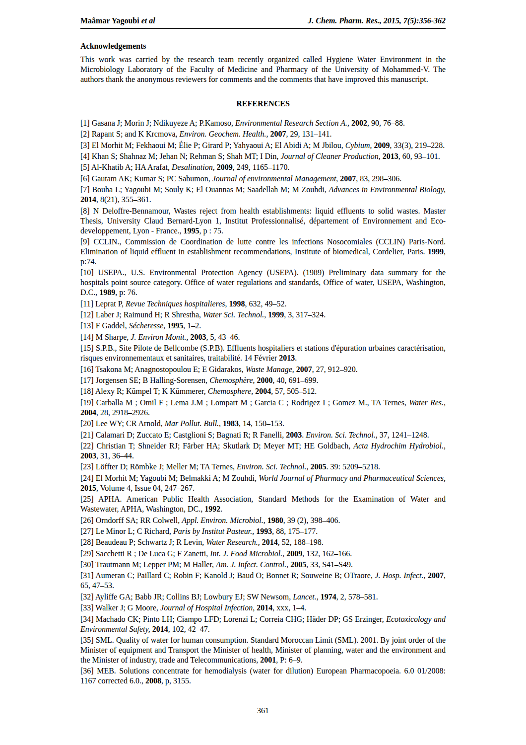Maâmar Yagoubi et al J. Chem. Pharm. Res., 2015, 7(5):356-362
Acknowledgements
This work was carried by the research team recently organized called Hygiene Water Environment in the Microbiology Laboratory of the Faculty of Medicine and Pharmacy of the University of Mohammed-V. The authors thank the anonymous reviewers for comments and the comments that have improved this manuscript.
REFERENCES
[1] Gasana J; Morin J; Ndikuyeze A; P.Kamoso, Environmental Research Section A., 2002, 90, 76–88.
[2] Rapant S; and K Krcmova, Environ. Geochem. Health., 2007, 29, 131–141.
[3] El Morhit M; Fekhaoui M; Élie P; Girard P; Yahyaoui A; El Abidi A; M Jbilou, Cybium, 2009, 33(3), 219–228.
[4] Khan S; Shahnaz M; Jehan N; Rehman S; Shah MT; I Din, Journal of Cleaner Production, 2013, 60, 93–101.
[5] Al-Khatib A; HA Arafat, Desalination, 2009, 249, 1165–1170.
[6] Gautam AK; Kumar S; PC Sabumon, Journal of environmental Management, 2007, 83, 298–306.
[7] Bouha L; Yagoubi M; Souly K; El Ouannas M; Saadellah M; M Zouhdi, Advances in Environmental Biology, 2014, 8(21), 355–361.
[8] N Deloffre-Bennamour, Wastes reject from health establishments: liquid effluents to solid wastes. Master Thesis, University Claud Bernard-Lyon 1, Institut Professionnalisé, département of Environnement and Eco-developpement, Lyon - France., 1995, p : 75.
[9] CCLIN., Commission de Coordination de lutte contre les infections Nosocomiales (CCLIN) Paris-Nord. Elimination of liquid effluent in establishment recommendations, Institute of biomedical, Cordelier, Paris. 1999, p:74.
[10] USEPA., U.S. Environmental Protection Agency (USEPA). (1989) Preliminary data summary for the hospitals point source category. Office of water regulations and standards, Office of water, USEPA, Washington, D.C., 1989, p: 76.
[11] Leprat P, Revue Techniques hospitalieres, 1998, 632, 49–52.
[12] Laber J; Raimund H; R Shrestha, Water Sci. Technol., 1999, 3, 317–324.
[13] F Gaddel, Sécheresse, 1995, 1–2.
[14] M Sharpe, J. Environ Monit., 2003, 5, 43–46.
[15] S.P.B., Site Pilote de Bellcombe (S.P.B). Effluents hospitaliers et stations d'épuration urbaines caractérisation, risques environnementaux et sanitaires, traitabilité. 14 Février 2013.
[16] Tsakona M; Anagnostopoulou E; E Gidarakos, Waste Manage, 2007, 27, 912–920.
[17] Jorgensen SE; B Halling-Sorensen, Chemosphère, 2000, 40, 691–699.
[18] Alexy R; Kûmpel T; K Kûmmerer, Chemosphere, 2004, 57, 505–512.
[19] Carballa M ; Omil F ; Lema J.M ; Lompart M ; Garcia C ; Rodrigez I ; Gomez M., TA Ternes, Water Res., 2004, 28, 2918–2926.
[20] Lee WY; CR Arnold, Mar Pollut. Bull., 1983, 14, 150–153.
[21] Calamari D; Zuccato E; Castglioni S; Bagnati R; R Fanelli, 2003. Environ. Sci. Technol., 37, 1241–1248.
[22] Christian T; Shneider RJ; Färber HA; Skutlark D; Meyer MT; HE Goldbach, Acta Hydrochim Hydrobiol., 2003, 31, 36–44.
[23] Löffter D; Römbke J; Meller M; TA Ternes, Environ. Sci. Technol., 2005. 39: 5209–5218.
[24] El Morhit M; Yagoubi M; Belmakki A; M Zouhdi, World Journal of Pharmacy and Pharmaceutical Sciences, 2015, Volume 4, Issue 04, 247–267.
[25] APHA. American Public Health Association, Standard Methods for the Examination of Water and Wastewater, APHA, Washington, DC., 1992.
[26] Orndorff SA; RR Colwell, Appl. Environ. Microbiol., 1980, 39 (2), 398–406.
[27] Le Minor L; C Richard, Paris by Institut Pasteur., 1993, 88, 175–177.
[28] Beaudeau P; Schwartz J; R Levin, Water Research., 2014, 52, 188–198.
[29] Sacchetti R ; De Luca G; F Zanetti, Int. J. Food Microbiol., 2009, 132, 162–166.
[30] Trautmann M; Lepper PM; M Haller, Am. J. Infect. Control., 2005, 33, S41–S49.
[31] Aumeran C; Paillard C; Robin F; Kanold J; Baud O; Bonnet R; Souweine B; OTraore, J. Hosp. Infect., 2007, 65, 47–53.
[32] Ayliffe GA; Babb JR; Collins BJ; Lowbury EJ; SW Newsom, Lancet., 1974, 2, 578–581.
[33] Walker J; G Moore, Journal of Hospital Infection, 2014, xxx, 1–4.
[34] Machado CK; Pinto LH; Ciampo LFD; Lorenzi L; Correia CHG; Häder DP; GS Erzinger, Ecotoxicology and Environmental Safety, 2014, 102, 42–47.
[35] SML. Quality of water for human consumption. Standard Moroccan Limit (SML). 2001. By joint order of the Minister of equipment and Transport the Minister of health, Minister of planning, water and the environment and the Minister of industry, trade and Telecommunications, 2001, P: 6–9.
[36] MEB. Solutions concentrate for hemodialysis (water for dilution) European Pharmacopoeia. 6.0 01/2008: 1167 corrected 6.0., 2008, p, 3155.
361